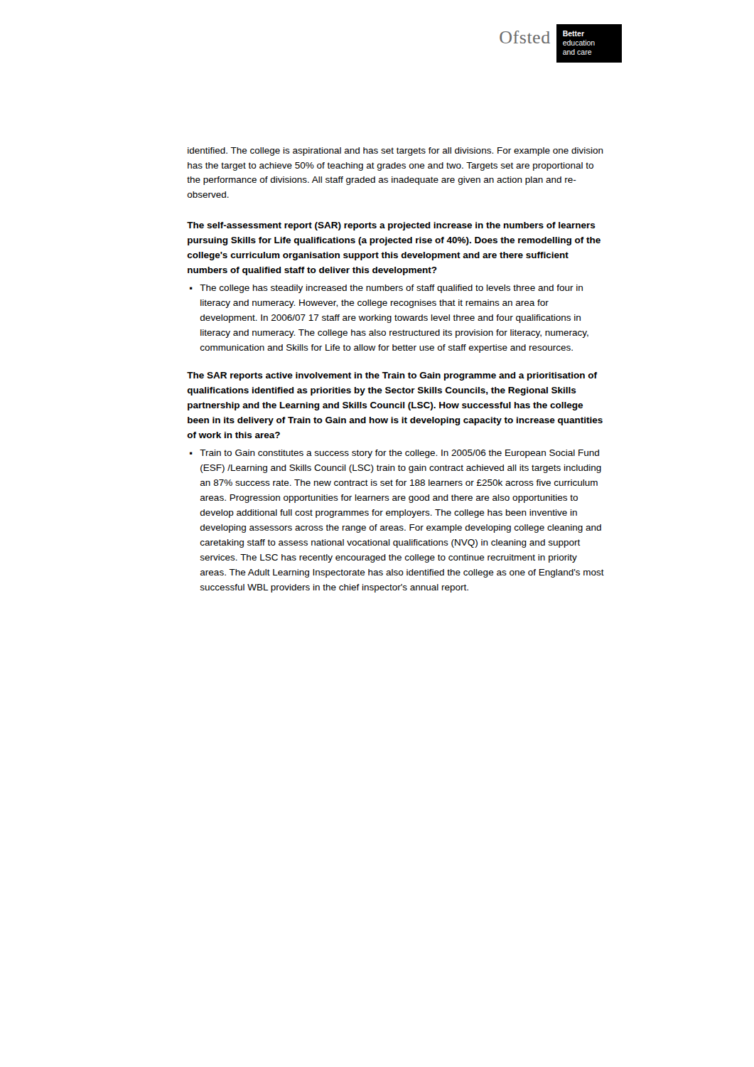Ofsted
Better education
and care
identified. The college is aspirational and has set targets for all divisions. For example one division has the target to achieve 50% of teaching at grades one and two. Targets set are proportional to the performance of divisions. All staff graded as inadequate are given an action plan and re-observed.
The self-assessment report (SAR) reports a projected increase in the numbers of learners pursuing Skills for Life qualifications (a projected rise of 40%). Does the remodelling of the college's curriculum organisation support this development and are there sufficient numbers of qualified staff to deliver this development?
The college has steadily increased the numbers of staff qualified to levels three and four in literacy and numeracy. However, the college recognises that it remains an area for development. In 2006/07 17 staff are working towards level three and four qualifications in literacy and numeracy. The college has also restructured its provision for literacy, numeracy, communication and Skills for Life to allow for better use of staff expertise and resources.
The SAR reports active involvement in the Train to Gain programme and a prioritisation of qualifications identified as priorities by the Sector Skills Councils, the Regional Skills partnership and the Learning and Skills Council (LSC). How successful has the college been in its delivery of Train to Gain and how is it developing capacity to increase quantities of work in this area?
Train to Gain constitutes a success story for the college. In 2005/06 the European Social Fund (ESF) /Learning and Skills Council (LSC) train to gain contract achieved all its targets including an 87% success rate. The new contract is set for 188 learners or £250k across five curriculum areas. Progression opportunities for learners are good and there are also opportunities to develop additional full cost programmes for employers. The college has been inventive in developing assessors across the range of areas. For example developing college cleaning and caretaking staff to assess national vocational qualifications (NVQ) in cleaning and support services. The LSC has recently encouraged the college to continue recruitment in priority areas. The Adult Learning Inspectorate has also identified the college as one of England's most successful WBL providers in the chief inspector's annual report.